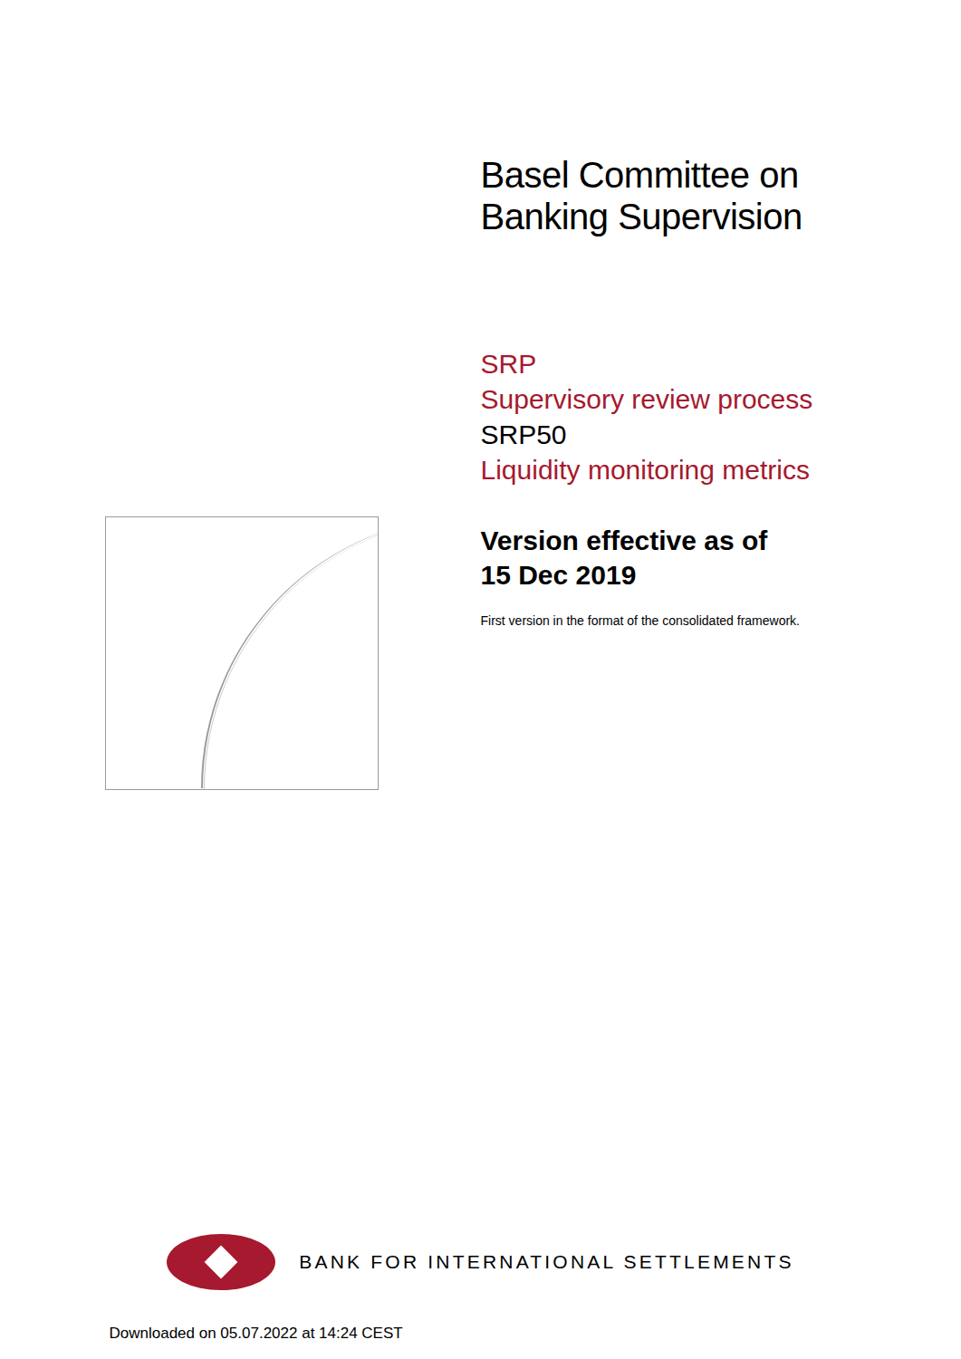Basel Committee on
Banking Supervision
SRP
Supervisory review process
SRP50
Liquidity monitoring metrics
Version effective as of
15 Dec 2019
First version in the format of the consolidated framework.
BANK FOR INTERNATIONAL SETTLEMENTS
Downloaded on 05.07.2022 at 14:24 CEST